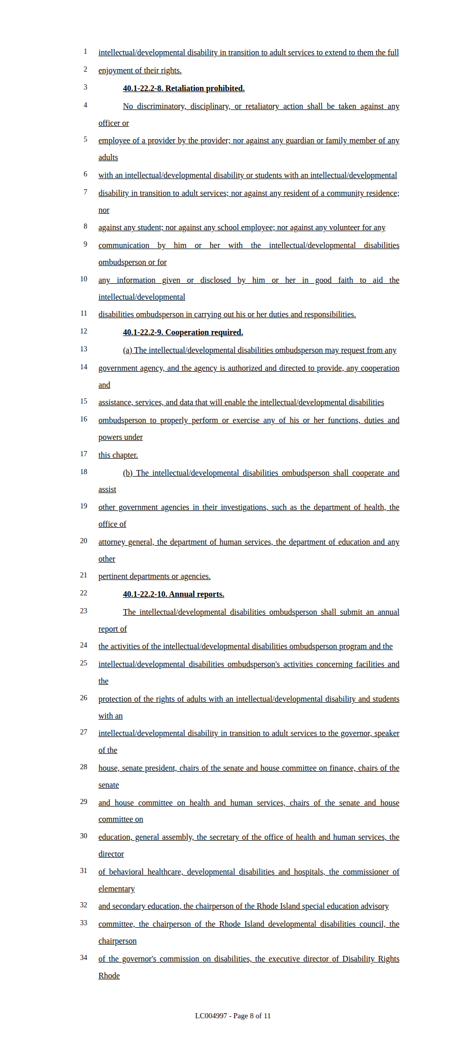| 1 | intellectual/developmental disability in transition to adult services to extend to them the full |
| 2 | enjoyment of their rights. |
| 3 | 40.1-22.2-8. Retaliation prohibited. |
| 4 | No discriminatory, disciplinary, or retaliatory action shall be taken against any officer or |
| 5 | employee of a provider by the provider; nor against any guardian or family member of any adults |
| 6 | with an intellectual/developmental disability or students with an intellectual/developmental |
| 7 | disability in transition to adult services; nor against any resident of a community residence; nor |
| 8 | against any student; nor against any school employee; nor against any volunteer for any |
| 9 | communication by him or her with the intellectual/developmental disabilities ombudsperson or for |
| 10 | any information given or disclosed by him or her in good faith to aid the intellectual/developmental |
| 11 | disabilities ombudsperson in carrying out his or her duties and responsibilities. |
| 12 | 40.1-22.2-9. Cooperation required. |
| 13 | (a) The intellectual/developmental disabilities ombudsperson may request from any |
| 14 | government agency, and the agency is authorized and directed to provide, any cooperation and |
| 15 | assistance, services, and data that will enable the intellectual/developmental disabilities |
| 16 | ombudsperson to properly perform or exercise any of his or her functions, duties and powers under |
| 17 | this chapter. |
| 18 | (b) The intellectual/developmental disabilities ombudsperson shall cooperate and assist |
| 19 | other government agencies in their investigations, such as the department of health, the office of |
| 20 | attorney general, the department of human services, the department of education and any other |
| 21 | pertinent departments or agencies. |
| 22 | 40.1-22.2-10. Annual reports. |
| 23 | The intellectual/developmental disabilities ombudsperson shall submit an annual report of |
| 24 | the activities of the intellectual/developmental disabilities ombudsperson program and the |
| 25 | intellectual/developmental disabilities ombudsperson's activities concerning facilities and the |
| 26 | protection of the rights of adults with an intellectual/developmental disability and students with an |
| 27 | intellectual/developmental disability in transition to adult services to the governor, speaker of the |
| 28 | house, senate president, chairs of the senate and house committee on finance, chairs of the senate |
| 29 | and house committee on health and human services, chairs of the senate and house committee on |
| 30 | education, general assembly, the secretary of the office of health and human services, the director |
| 31 | of behavioral healthcare, developmental disabilities and hospitals, the commissioner of elementary |
| 32 | and secondary education, the chairperson of the Rhode Island special education advisory |
| 33 | committee, the chairperson of the Rhode Island developmental disabilities council, the chairperson |
| 34 | of the governor's commission on disabilities, the executive director of Disability Rights Rhode |
LC004997 - Page 8 of 11